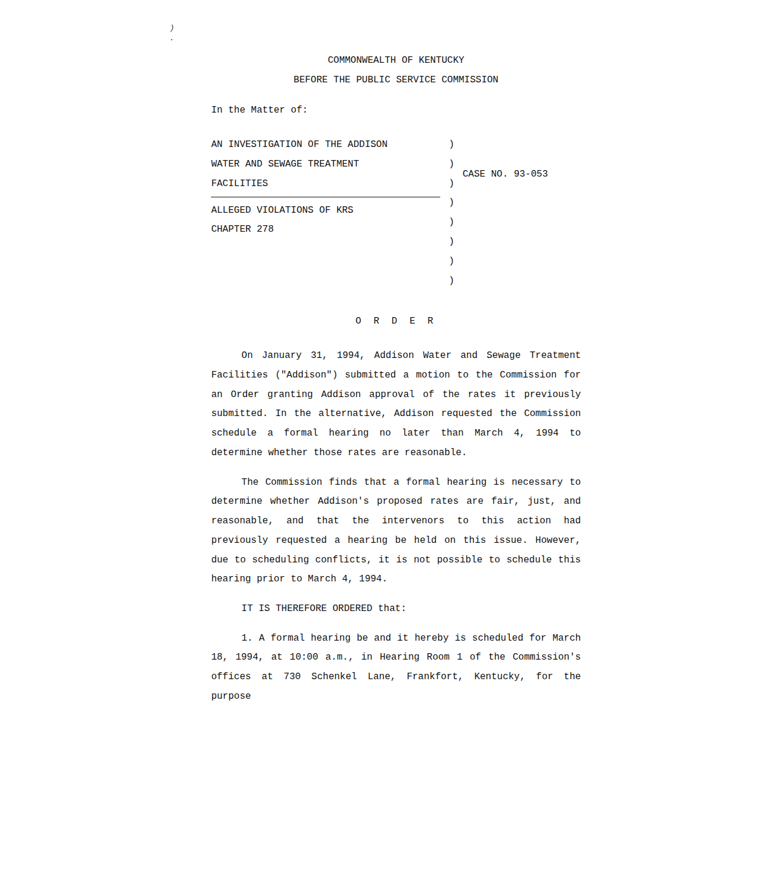) .
COMMONWEALTH OF KENTUCKY
BEFORE THE PUBLIC SERVICE COMMISSION
In the Matter of:
| AN INVESTIGATION OF THE ADDISON WATER AND SEWAGE TREATMENT FACILITIES ALLEGED VIOLATIONS OF KRS CHAPTER 278 | ) ) ) ) ) ) ) ) | CASE NO. 93-053 |
O R D E R
On January 31, 1994, Addison Water and Sewage Treatment Facilities ("Addison") submitted a motion to the Commission for an Order granting Addison approval of the rates it previously submitted. In the alternative, Addison requested the Commission schedule a formal hearing no later than March 4, 1994 to determine whether those rates are reasonable.
The Commission finds that a formal hearing is necessary to determine whether Addison's proposed rates are fair, just, and reasonable, and that the intervenors to this action had previously requested a hearing be held on this issue. However, due to scheduling conflicts, it is not possible to schedule this hearing prior to March 4, 1994.
IT IS THEREFORE ORDERED that:
1. A formal hearing be and it hereby is scheduled for March 18, 1994, at 10:00 a.m., in Hearing Room 1 of the Commission's offices at 730 Schenkel Lane, Frankfort, Kentucky, for the purpose